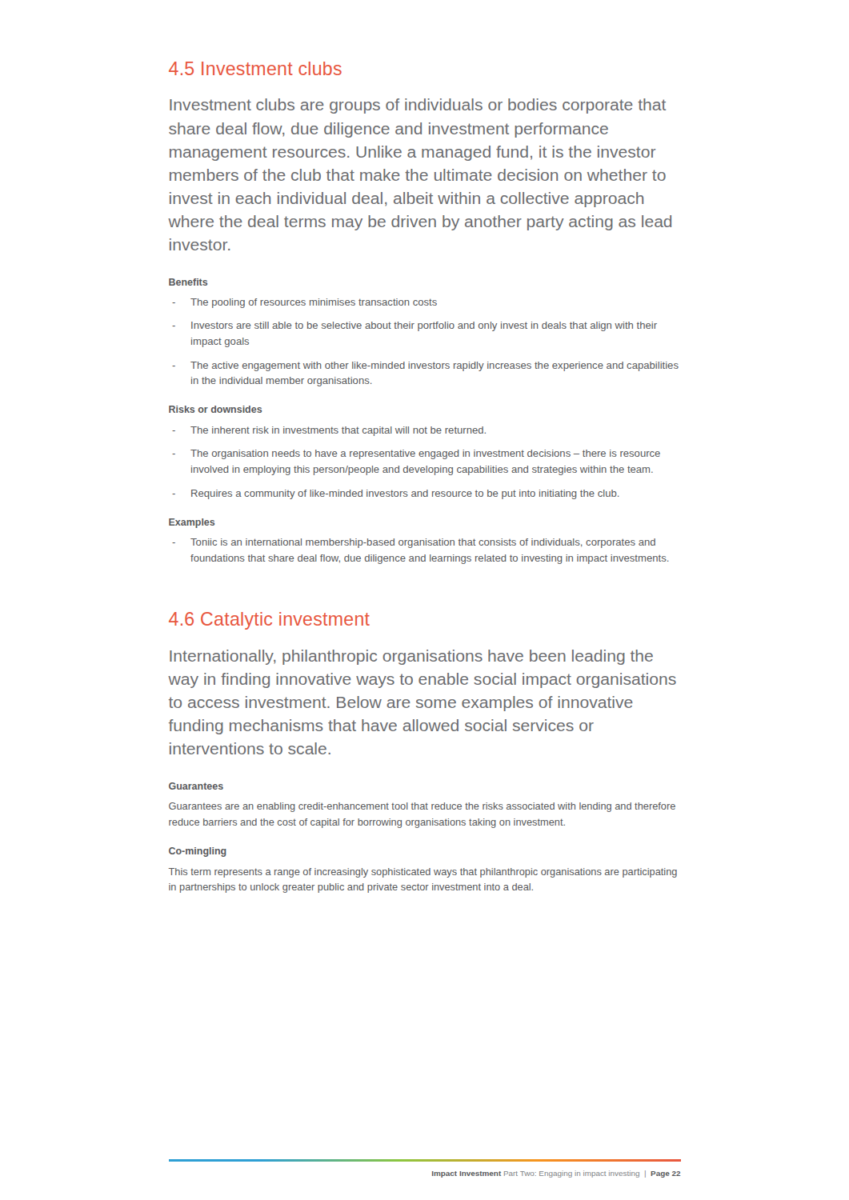4.5 Investment clubs
Investment clubs are groups of individuals or bodies corporate that share deal flow, due diligence and investment performance management resources. Unlike a managed fund, it is the investor members of the club that make the ultimate decision on whether to invest in each individual deal, albeit within a collective approach where the deal terms may be driven by another party acting as lead investor.
Benefits
The pooling of resources minimises transaction costs
Investors are still able to be selective about their portfolio and only invest in deals that align with their impact goals
The active engagement with other like-minded investors rapidly increases the experience and capabilities in the individual member organisations.
Risks or downsides
The inherent risk in investments that capital will not be returned.
The organisation needs to have a representative engaged in investment decisions – there is resource involved in employing this person/people and developing capabilities and strategies within the team.
Requires a community of like-minded investors and resource to be put into initiating the club.
Examples
Toniic is an international membership-based organisation that consists of individuals, corporates and foundations that share deal flow, due diligence and learnings related to investing in impact investments.
4.6 Catalytic investment
Internationally, philanthropic organisations have been leading the way in finding innovative ways to enable social impact organisations to access investment. Below are some examples of innovative funding mechanisms that have allowed social services or interventions to scale.
Guarantees
Guarantees are an enabling credit-enhancement tool that reduce the risks associated with lending and therefore reduce barriers and the cost of capital for borrowing organisations taking on investment.
Co-mingling
This term represents a range of increasingly sophisticated ways that philanthropic organisations are participating in partnerships to unlock greater public and private sector investment into a deal.
Impact Investment Part Two: Engaging in impact investing | Page 22